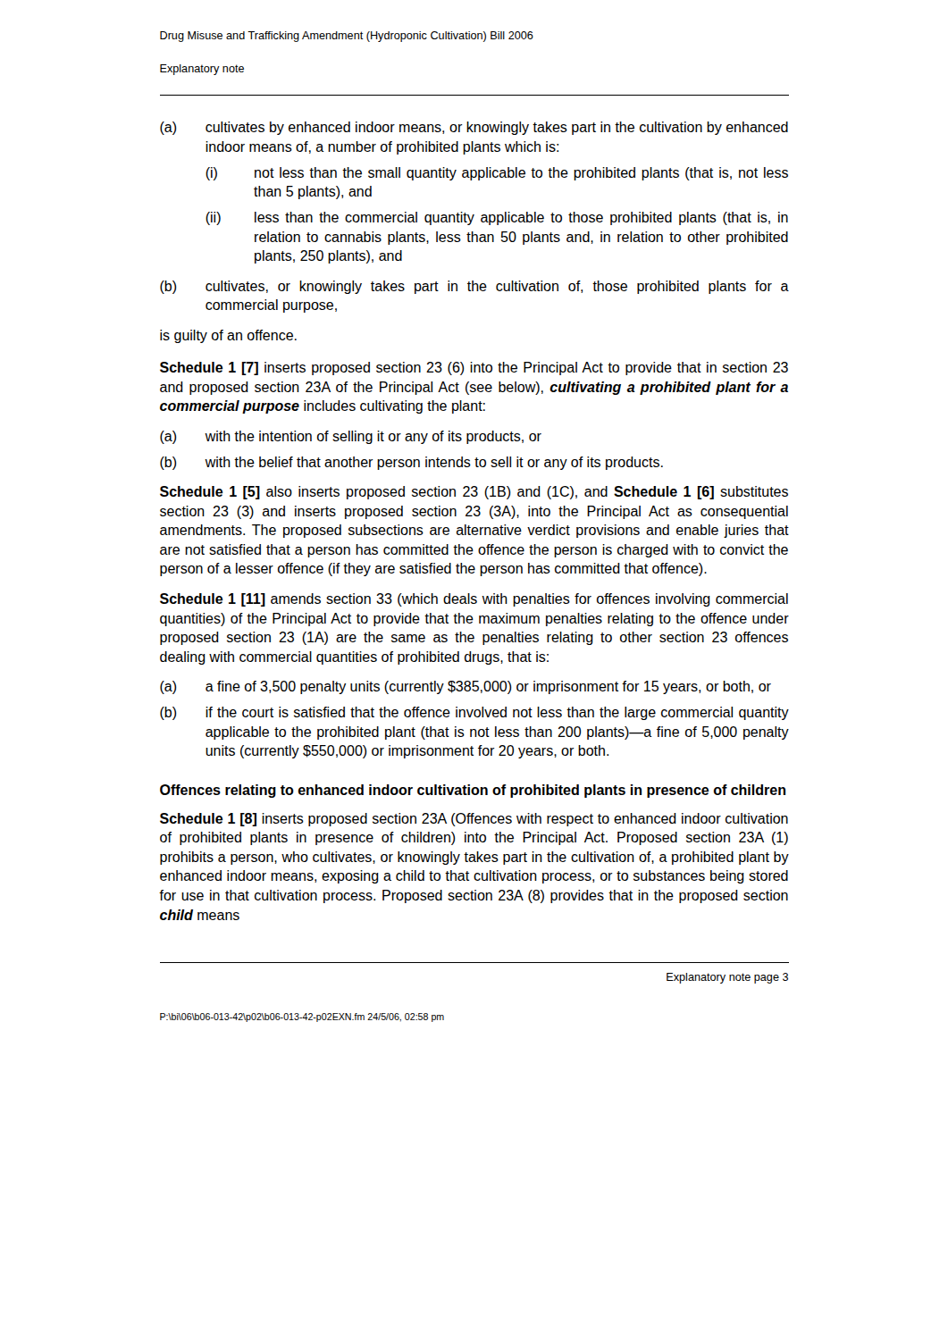Drug Misuse and Trafficking Amendment (Hydroponic Cultivation) Bill 2006
Explanatory note
(a) cultivates by enhanced indoor means, or knowingly takes part in the cultivation by enhanced indoor means of, a number of prohibited plants which is:
(i) not less than the small quantity applicable to the prohibited plants (that is, not less than 5 plants), and
(ii) less than the commercial quantity applicable to those prohibited plants (that is, in relation to cannabis plants, less than 50 plants and, in relation to other prohibited plants, 250 plants), and
(b) cultivates, or knowingly takes part in the cultivation of, those prohibited plants for a commercial purpose,
is guilty of an offence.
Schedule 1 [7] inserts proposed section 23 (6) into the Principal Act to provide that in section 23 and proposed section 23A of the Principal Act (see below), cultivating a prohibited plant for a commercial purpose includes cultivating the plant:
(a) with the intention of selling it or any of its products, or
(b) with the belief that another person intends to sell it or any of its products.
Schedule 1 [5] also inserts proposed section 23 (1B) and (1C), and Schedule 1 [6] substitutes section 23 (3) and inserts proposed section 23 (3A), into the Principal Act as consequential amendments. The proposed subsections are alternative verdict provisions and enable juries that are not satisfied that a person has committed the offence the person is charged with to convict the person of a lesser offence (if they are satisfied the person has committed that offence).
Schedule 1 [11] amends section 33 (which deals with penalties for offences involving commercial quantities) of the Principal Act to provide that the maximum penalties relating to the offence under proposed section 23 (1A) are the same as the penalties relating to other section 23 offences dealing with commercial quantities of prohibited drugs, that is:
(a) a fine of 3,500 penalty units (currently $385,000) or imprisonment for 15 years, or both, or
(b) if the court is satisfied that the offence involved not less than the large commercial quantity applicable to the prohibited plant (that is not less than 200 plants)—a fine of 5,000 penalty units (currently $550,000) or imprisonment for 20 years, or both.
Offences relating to enhanced indoor cultivation of prohibited plants in presence of children
Schedule 1 [8] inserts proposed section 23A (Offences with respect to enhanced indoor cultivation of prohibited plants in presence of children) into the Principal Act. Proposed section 23A (1) prohibits a person, who cultivates, or knowingly takes part in the cultivation of, a prohibited plant by enhanced indoor means, exposing a child to that cultivation process, or to substances being stored for use in that cultivation process. Proposed section 23A (8) provides that in the proposed section child means
Explanatory note page 3
P:\bi\06\b06-013-42\p02\b06-013-42-p02EXN.fm 24/5/06, 02:58 pm